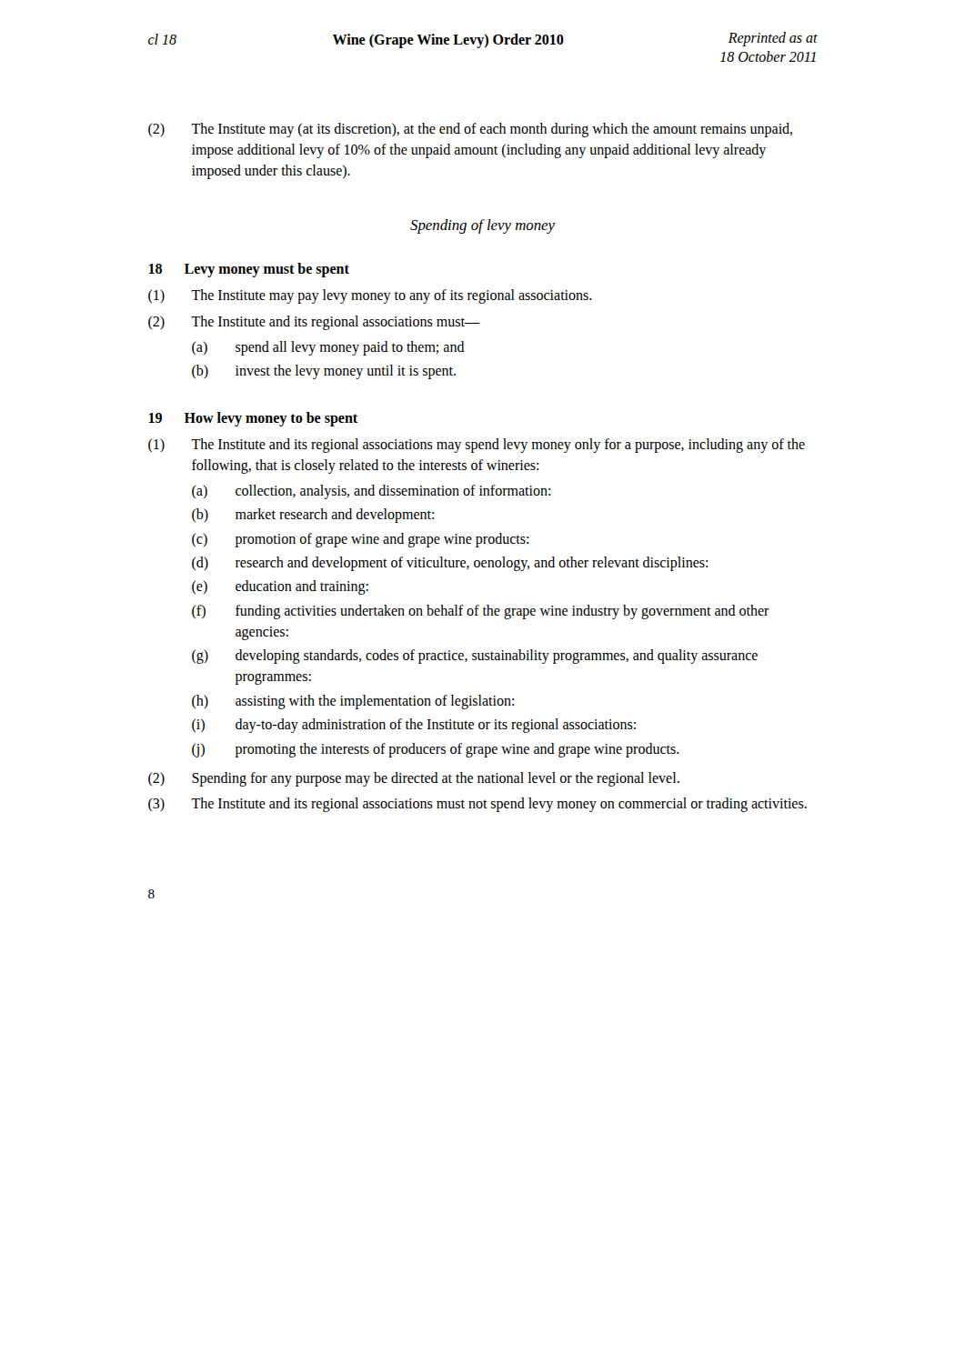cl 18
Wine (Grape Wine Levy) Order 2010
Reprinted as at
18 October 2011
(2) The Institute may (at its discretion), at the end of each month during which the amount remains unpaid, impose additional levy of 10% of the unpaid amount (including any unpaid additional levy already imposed under this clause).
Spending of levy money
18 Levy money must be spent
(1) The Institute may pay levy money to any of its regional associations.
(2) The Institute and its regional associations must—
(a) spend all levy money paid to them; and
(b) invest the levy money until it is spent.
19 How levy money to be spent
(1) The Institute and its regional associations may spend levy money only for a purpose, including any of the following, that is closely related to the interests of wineries:
(a) collection, analysis, and dissemination of information:
(b) market research and development:
(c) promotion of grape wine and grape wine products:
(d) research and development of viticulture, oenology, and other relevant disciplines:
(e) education and training:
(f) funding activities undertaken on behalf of the grape wine industry by government and other agencies:
(g) developing standards, codes of practice, sustainability programmes, and quality assurance programmes:
(h) assisting with the implementation of legislation:
(i) day-to-day administration of the Institute or its regional associations:
(j) promoting the interests of producers of grape wine and grape wine products.
(2) Spending for any purpose may be directed at the national level or the regional level.
(3) The Institute and its regional associations must not spend levy money on commercial or trading activities.
8